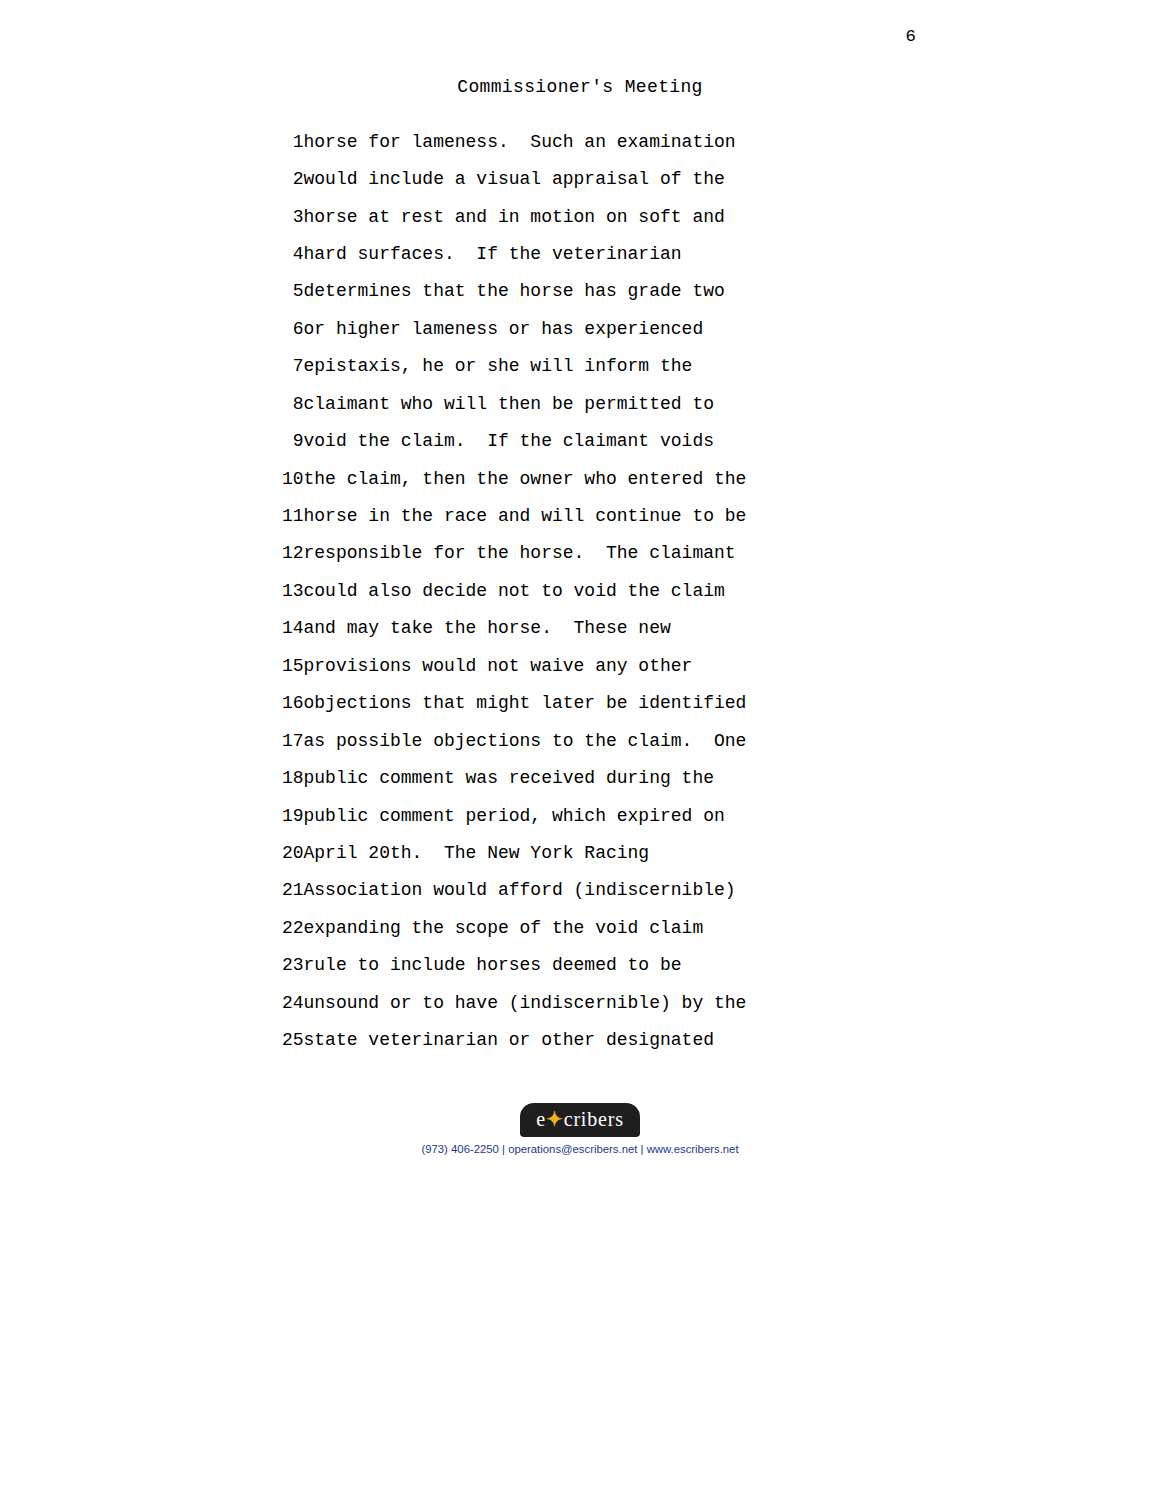6
Commissioner's Meeting
| 1 | horse for lameness. Such an examination |
| 2 | would include a visual appraisal of the |
| 3 | horse at rest and in motion on soft and |
| 4 | hard surfaces. If the veterinarian |
| 5 | determines that the horse has grade two |
| 6 | or higher lameness or has experienced |
| 7 | epistaxis, he or she will inform the |
| 8 | claimant who will then be permitted to |
| 9 | void the claim. If the claimant voids |
| 10 | the claim, then the owner who entered the |
| 11 | horse in the race and will continue to be |
| 12 | responsible for the horse. The claimant |
| 13 | could also decide not to void the claim |
| 14 | and may take the horse. These new |
| 15 | provisions would not waive any other |
| 16 | objections that might later be identified |
| 17 | as possible objections to the claim. One |
| 18 | public comment was received during the |
| 19 | public comment period, which expired on |
| 20 | April 20th. The New York Racing |
| 21 | Association would afford (indiscernible) |
| 22 | expanding the scope of the void claim |
| 23 | rule to include horses deemed to be |
| 24 | unsound or to have (indiscernible) by the |
| 25 | state veterinarian or other designated |
e✦cribers
(973) 406-2250 | operations@escribers.net | www.escribers.net